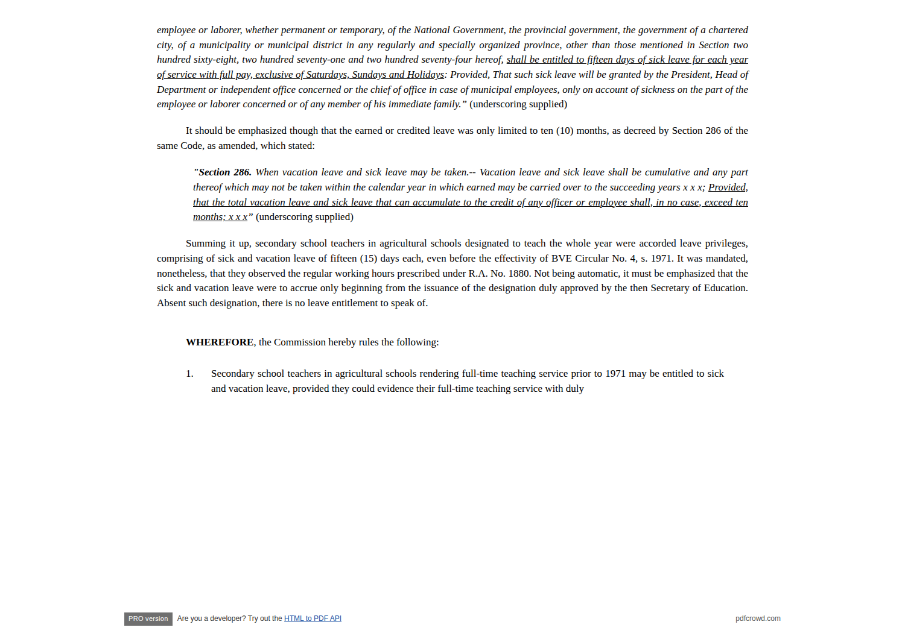employee or laborer, whether permanent or temporary, of the National Government, the provincial government, the government of a chartered city, of a municipality or municipal district in any regularly and specially organized province, other than those mentioned in Section two hundred sixty-eight, two hundred seventy-one and two hundred seventy-four hereof, shall be entitled to fifteen days of sick leave for each year of service with full pay, exclusive of Saturdays, Sundays and Holidays: Provided, That such sick leave will be granted by the President, Head of Department or independent office concerned or the chief of office in case of municipal employees, only on account of sickness on the part of the employee or laborer concerned or of any member of his immediate family.” (underscoring supplied)
It should be emphasized though that the earned or credited leave was only limited to ten (10) months, as decreed by Section 286 of the same Code, as amended, which stated:
"Section 286. When vacation leave and sick leave may be taken.-- Vacation leave and sick leave shall be cumulative and any part thereof which may not be taken within the calendar year in which earned may be carried over to the succeeding years x x x; Provided, that the total vacation leave and sick leave that can accumulate to the credit of any officer or employee shall, in no case, exceed ten months; x x x” (underscoring supplied)
Summing it up, secondary school teachers in agricultural schools designated to teach the whole year were accorded leave privileges, comprising of sick and vacation leave of fifteen (15) days each, even before the effectivity of BVE Circular No. 4, s. 1971. It was mandated, nonetheless, that they observed the regular working hours prescribed under R.A. No. 1880. Not being automatic, it must be emphasized that the sick and vacation leave were to accrue only beginning from the issuance of the designation duly approved by the then Secretary of Education. Absent such designation, there is no leave entitlement to speak of.
WHEREFORE, the Commission hereby rules the following:
1.
Secondary school teachers in agricultural schools rendering full-time teaching service prior to 1971 may be entitled to sick and vacation leave, provided they could evidence their full-time teaching service with duly
PRO version Are you a developer? Try out the HTML to PDF API
pdfcrowd.com